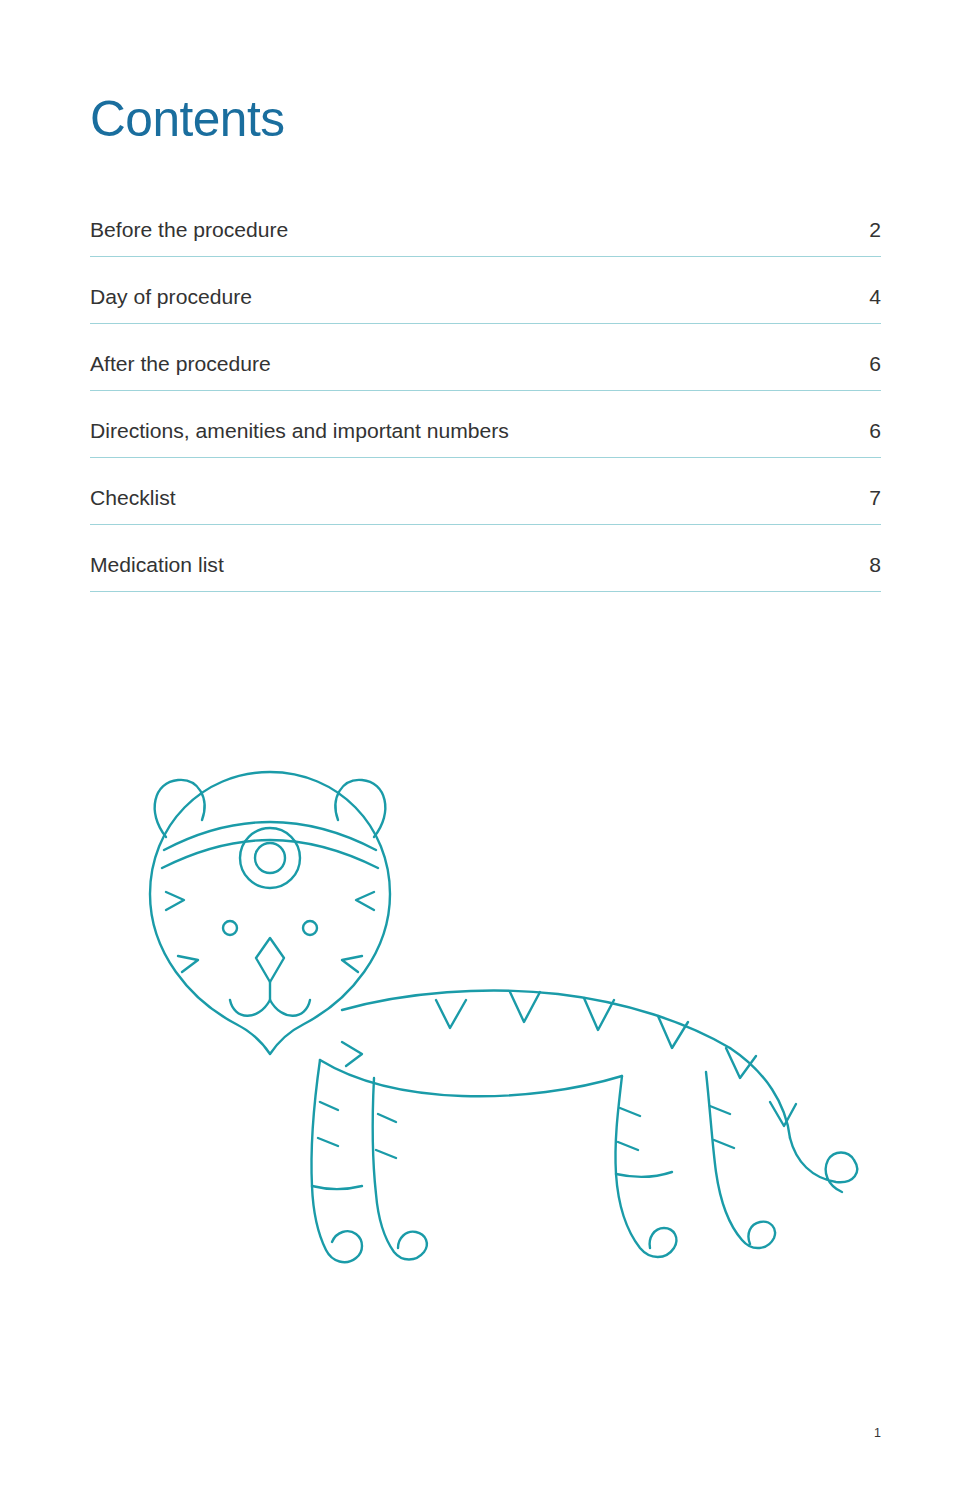Contents
Before the procedure 2
Day of procedure 4
After the procedure 6
Directions, amenities and important numbers 6
Checklist 7
Medication list 8
1